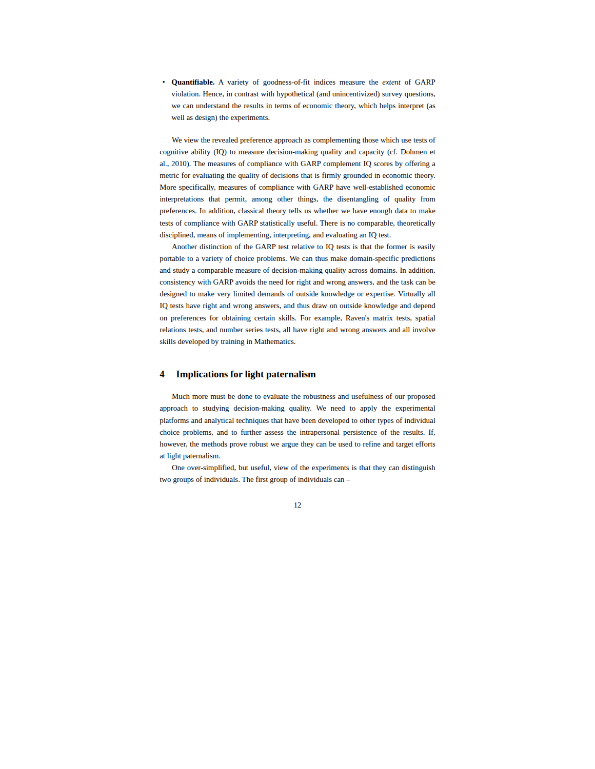Quantifiable. A variety of goodness-of-fit indices measure the extent of GARP violation. Hence, in contrast with hypothetical (and unincentivized) survey questions, we can understand the results in terms of economic theory, which helps interpret (as well as design) the experiments.
We view the revealed preference approach as complementing those which use tests of cognitive ability (IQ) to measure decision-making quality and capacity (cf. Dohmen et al., 2010). The measures of compliance with GARP complement IQ scores by offering a metric for evaluating the quality of decisions that is firmly grounded in economic theory. More specifically, measures of compliance with GARP have well-established economic interpretations that permit, among other things, the disentangling of quality from preferences. In addition, classical theory tells us whether we have enough data to make tests of compliance with GARP statistically useful. There is no comparable, theoretically disciplined, means of implementing, interpreting, and evaluating an IQ test.
Another distinction of the GARP test relative to IQ tests is that the former is easily portable to a variety of choice problems. We can thus make domain-specific predictions and study a comparable measure of decision-making quality across domains. In addition, consistency with GARP avoids the need for right and wrong answers, and the task can be designed to make very limited demands of outside knowledge or expertise. Virtually all IQ tests have right and wrong answers, and thus draw on outside knowledge and depend on preferences for obtaining certain skills. For example, Raven's matrix tests, spatial relations tests, and number series tests, all have right and wrong answers and all involve skills developed by training in Mathematics.
4 Implications for light paternalism
Much more must be done to evaluate the robustness and usefulness of our proposed approach to studying decision-making quality. We need to apply the experimental platforms and analytical techniques that have been developed to other types of individual choice problems, and to further assess the intrapersonal persistence of the results. If, however, the methods prove robust we argue they can be used to refine and target efforts at light paternalism.
One over-simplified, but useful, view of the experiments is that they can distinguish two groups of individuals. The first group of individuals can –
12